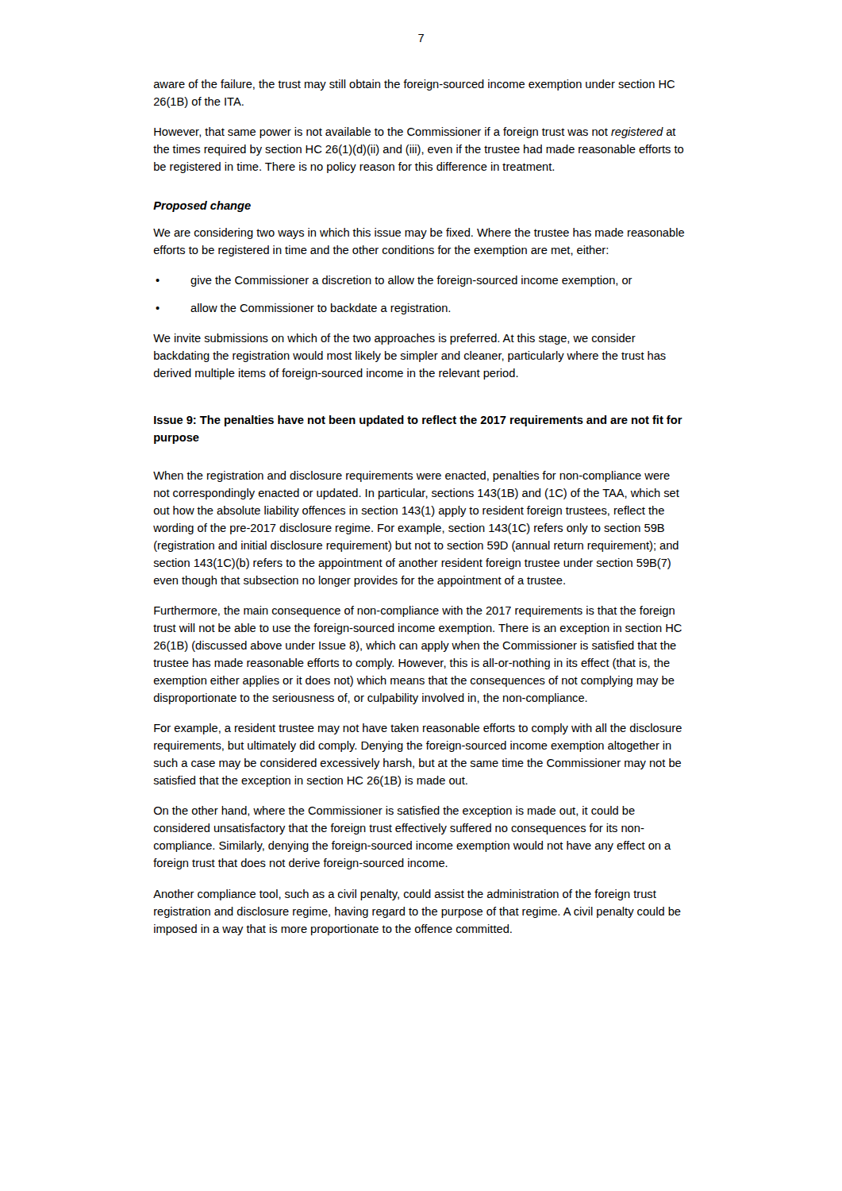7
aware of the failure, the trust may still obtain the foreign-sourced income exemption under section HC 26(1B) of the ITA.
However, that same power is not available to the Commissioner if a foreign trust was not registered at the times required by section HC 26(1)(d)(ii) and (iii), even if the trustee had made reasonable efforts to be registered in time. There is no policy reason for this difference in treatment.
Proposed change
We are considering two ways in which this issue may be fixed. Where the trustee has made reasonable efforts to be registered in time and the other conditions for the exemption are met, either:
give the Commissioner a discretion to allow the foreign-sourced income exemption, or
allow the Commissioner to backdate a registration.
We invite submissions on which of the two approaches is preferred. At this stage, we consider backdating the registration would most likely be simpler and cleaner, particularly where the trust has derived multiple items of foreign-sourced income in the relevant period.
Issue 9: The penalties have not been updated to reflect the 2017 requirements and are not fit for purpose
When the registration and disclosure requirements were enacted, penalties for non-compliance were not correspondingly enacted or updated. In particular, sections 143(1B) and (1C) of the TAA, which set out how the absolute liability offences in section 143(1) apply to resident foreign trustees, reflect the wording of the pre-2017 disclosure regime. For example, section 143(1C) refers only to section 59B (registration and initial disclosure requirement) but not to section 59D (annual return requirement); and section 143(1C)(b) refers to the appointment of another resident foreign trustee under section 59B(7) even though that subsection no longer provides for the appointment of a trustee.
Furthermore, the main consequence of non-compliance with the 2017 requirements is that the foreign trust will not be able to use the foreign-sourced income exemption. There is an exception in section HC 26(1B) (discussed above under Issue 8), which can apply when the Commissioner is satisfied that the trustee has made reasonable efforts to comply. However, this is all-or-nothing in its effect (that is, the exemption either applies or it does not) which means that the consequences of not complying may be disproportionate to the seriousness of, or culpability involved in, the non-compliance.
For example, a resident trustee may not have taken reasonable efforts to comply with all the disclosure requirements, but ultimately did comply. Denying the foreign-sourced income exemption altogether in such a case may be considered excessively harsh, but at the same time the Commissioner may not be satisfied that the exception in section HC 26(1B) is made out.
On the other hand, where the Commissioner is satisfied the exception is made out, it could be considered unsatisfactory that the foreign trust effectively suffered no consequences for its non-compliance. Similarly, denying the foreign-sourced income exemption would not have any effect on a foreign trust that does not derive foreign-sourced income.
Another compliance tool, such as a civil penalty, could assist the administration of the foreign trust registration and disclosure regime, having regard to the purpose of that regime. A civil penalty could be imposed in a way that is more proportionate to the offence committed.